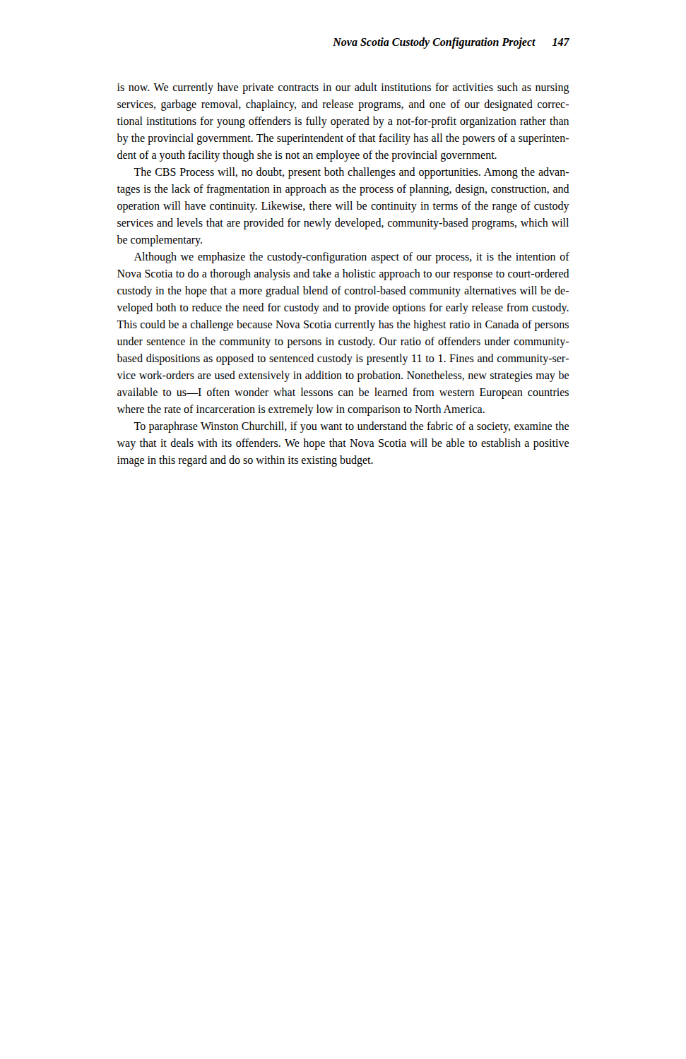Nova Scotia Custody Configuration Project147
is now. We currently have private contracts in our adult institutions for activities such as nursing services, garbage removal, chaplaincy, and release programs, and one of our designated correctional institutions for young offenders is fully operated by a not-for-profit organization rather than by the provincial government. The superintendent of that facility has all the powers of a superintendent of a youth facility though she is not an employee of the provincial government.
The CBS Process will, no doubt, present both challenges and opportunities. Among the advantages is the lack of fragmentation in approach as the process of planning, design, construction, and operation will have continuity. Likewise, there will be continuity in terms of the range of custody services and levels that are provided for newly developed, community-based programs, which will be complementary.
Although we emphasize the custody-configuration aspect of our process, it is the intention of Nova Scotia to do a thorough analysis and take a holistic approach to our response to court-ordered custody in the hope that a more gradual blend of control-based community alternatives will be developed both to reduce the need for custody and to provide options for early release from custody. This could be a challenge because Nova Scotia currently has the highest ratio in Canada of persons under sentence in the community to persons in custody. Our ratio of offenders under community-based dispositions as opposed to sentenced custody is presently 11 to 1. Fines and community-service work-orders are used extensively in addition to probation. Nonetheless, new strategies may be available to us—I often wonder what lessons can be learned from western European countries where the rate of incarceration is extremely low in comparison to North America.
To paraphrase Winston Churchill, if you want to understand the fabric of a society, examine the way that it deals with its offenders. We hope that Nova Scotia will be able to establish a positive image in this regard and do so within its existing budget.